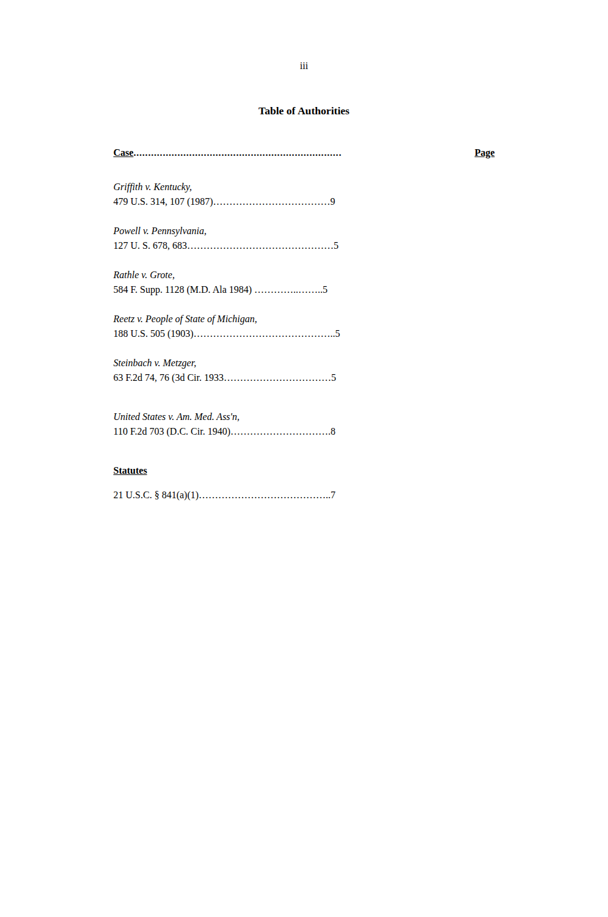iii
Table of Authorities
Case ....................................................................... Page
Griffith v. Kentucky, 479 U.S. 314, 107 (1987)………………………………9
Powell v. Pennsylvania, 127 U. S. 678, 683………………………………………5
Rathle v. Grote, 584 F. Supp. 1128 (M.D. Ala 1984) …………..……..5
Reetz v. People of State of Michigan, 188 U.S. 505 (1903)……………………………………..5
Steinbach v. Metzger, 63 F.2d 74, 76 (3d Cir. 1933……………………………5
United States v. Am. Med. Ass'n, 110 F.2d 703 (D.C. Cir. 1940)………………………….8
Statutes
21 U.S.C. § 841(a)(1)…………………………………..7